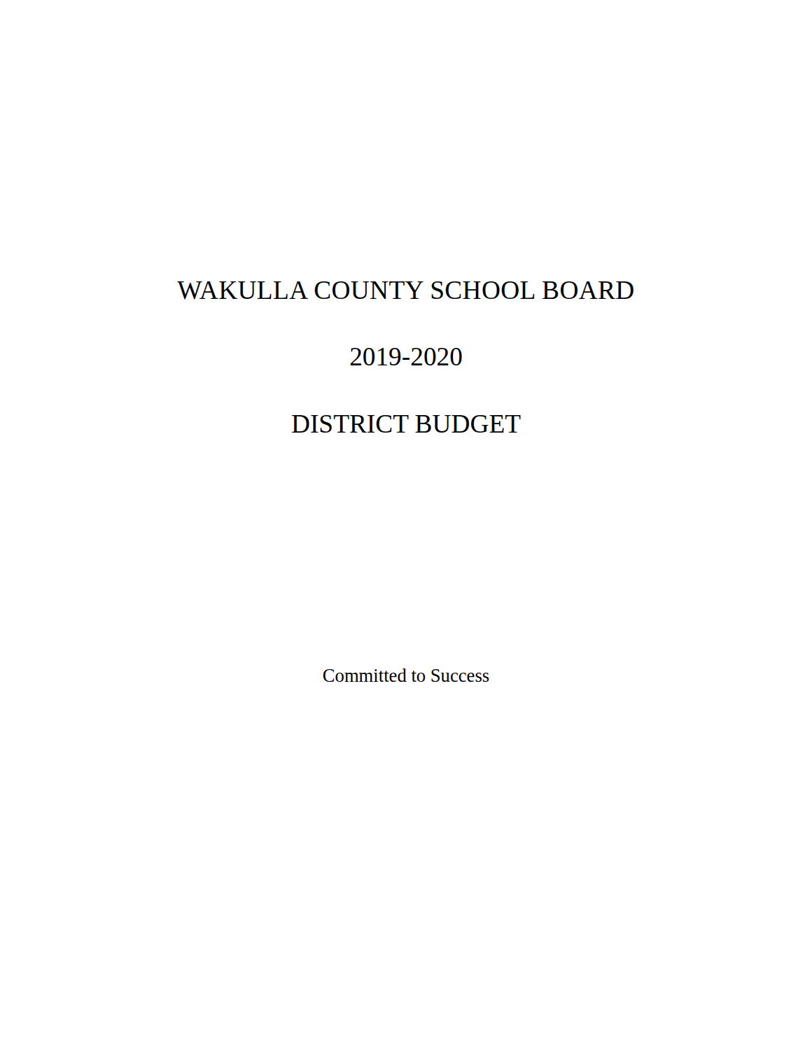WAKULLA COUNTY SCHOOL BOARD
2019-2020
DISTRICT BUDGET
Committed to Success